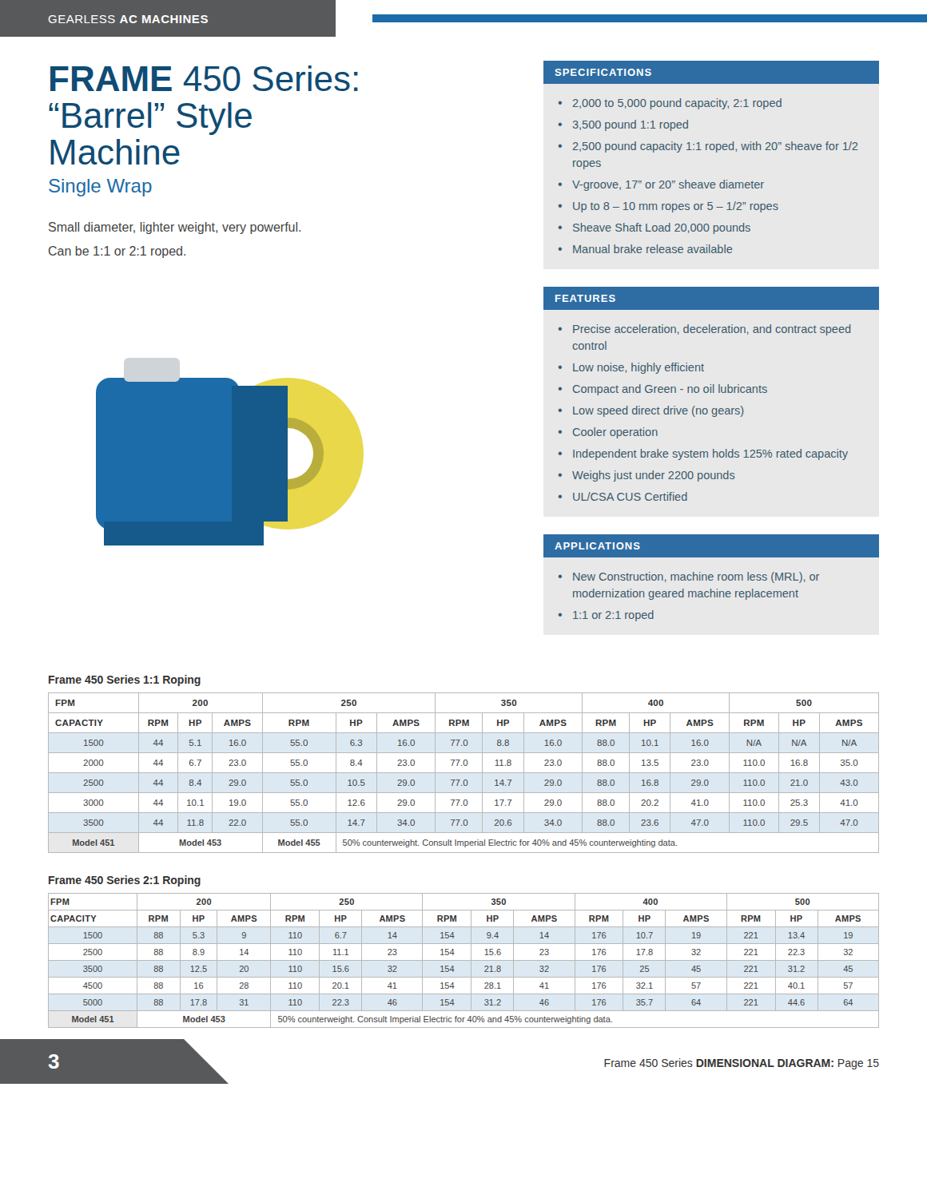GEARLESS AC MACHINES
FRAME 450 Series:
“Barrel” Style
Machine
Single Wrap
Small diameter, lighter weight, very powerful.
Can be 1:1 or 2:1 roped.
SPECIFICATIONS
2,000 to 5,000 pound capacity, 2:1 roped
3,500 pound 1:1 roped
2,500 pound capacity 1:1 roped, with 20” sheave for 1/2 ropes
V-groove, 17” or 20” sheave diameter
Up to 8 – 10 mm ropes or 5 – 1/2” ropes
Sheave Shaft Load 20,000 pounds
Manual brake release available
FEATURES
Precise acceleration, deceleration, and contract speed control
Low noise, highly efficient
Compact and Green - no oil lubricants
Low speed direct drive (no gears)
Cooler operation
Independent brake system holds 125% rated capacity
Weighs just under 2200 pounds
UL/CSA CUS Certified
APPLICATIONS
New Construction, machine room less (MRL), or modernization geared machine replacement
1:1 or 2:1 roped
Frame 450 Series 1:1 Roping
| FPM | 200 | 250 | 350 | 400 | 500 |
| --- | --- | --- | --- | --- | --- |
| CAPACTIY | RPM | HP | AMPS | RPM | HP | AMPS | RPM | HP | AMPS | RPM | HP | AMPS | RPM | HP | AMPS |
| 1500 | 44 | 5.1 | 16.0 | 55.0 | 6.3 | 16.0 | 77.0 | 8.8 | 16.0 | 88.0 | 10.1 | 16.0 | N/A | N/A | N/A |
| 2000 | 44 | 6.7 | 23.0 | 55.0 | 8.4 | 23.0 | 77.0 | 11.8 | 23.0 | 88.0 | 13.5 | 23.0 | 110.0 | 16.8 | 35.0 |
| 2500 | 44 | 8.4 | 29.0 | 55.0 | 10.5 | 29.0 | 77.0 | 14.7 | 29.0 | 88.0 | 16.8 | 29.0 | 110.0 | 21.0 | 43.0 |
| 3000 | 44 | 10.1 | 19.0 | 55.0 | 12.6 | 29.0 | 77.0 | 17.7 | 29.0 | 88.0 | 20.2 | 41.0 | 110.0 | 25.3 | 41.0 |
| 3500 | 44 | 11.8 | 22.0 | 55.0 | 14.7 | 34.0 | 77.0 | 20.6 | 34.0 | 88.0 | 23.6 | 47.0 | 110.0 | 29.5 | 47.0 |
| Model 451 | Model 453 | Model 455 | 50% counterweight. Consult Imperial Electric for 40% and 45% counterweighting data. |
Frame 450 Series 2:1 Roping
| FPM | 200 | 250 | 350 | 400 | 500 |
| --- | --- | --- | --- | --- | --- |
| CAPACITY | RPM | HP | AMPS | RPM | HP | AMPS | RPM | HP | AMPS | RPM | HP | AMPS | RPM | HP | AMPS |
| 1500 | 88 | 5.3 | 9 | 110 | 6.7 | 14 | 154 | 9.4 | 14 | 176 | 10.7 | 19 | 221 | 13.4 | 19 |
| 2500 | 88 | 8.9 | 14 | 110 | 11.1 | 23 | 154 | 15.6 | 23 | 176 | 17.8 | 32 | 221 | 22.3 | 32 |
| 3500 | 88 | 12.5 | 20 | 110 | 15.6 | 32 | 154 | 21.8 | 32 | 176 | 25 | 45 | 221 | 31.2 | 45 |
| 4500 | 88 | 16 | 28 | 110 | 20.1 | 41 | 154 | 28.1 | 41 | 176 | 32.1 | 57 | 221 | 40.1 | 57 |
| 5000 | 88 | 17.8 | 31 | 110 | 22.3 | 46 | 154 | 31.2 | 46 | 176 | 35.7 | 64 | 221 | 44.6 | 64 |
| Model 451 | Model 453 | 50% counterweight. Consult Imperial Electric for 40% and 45% counterweighting data. |
3
Frame 450 Series DIMENSIONAL DIAGRAM: Page 15